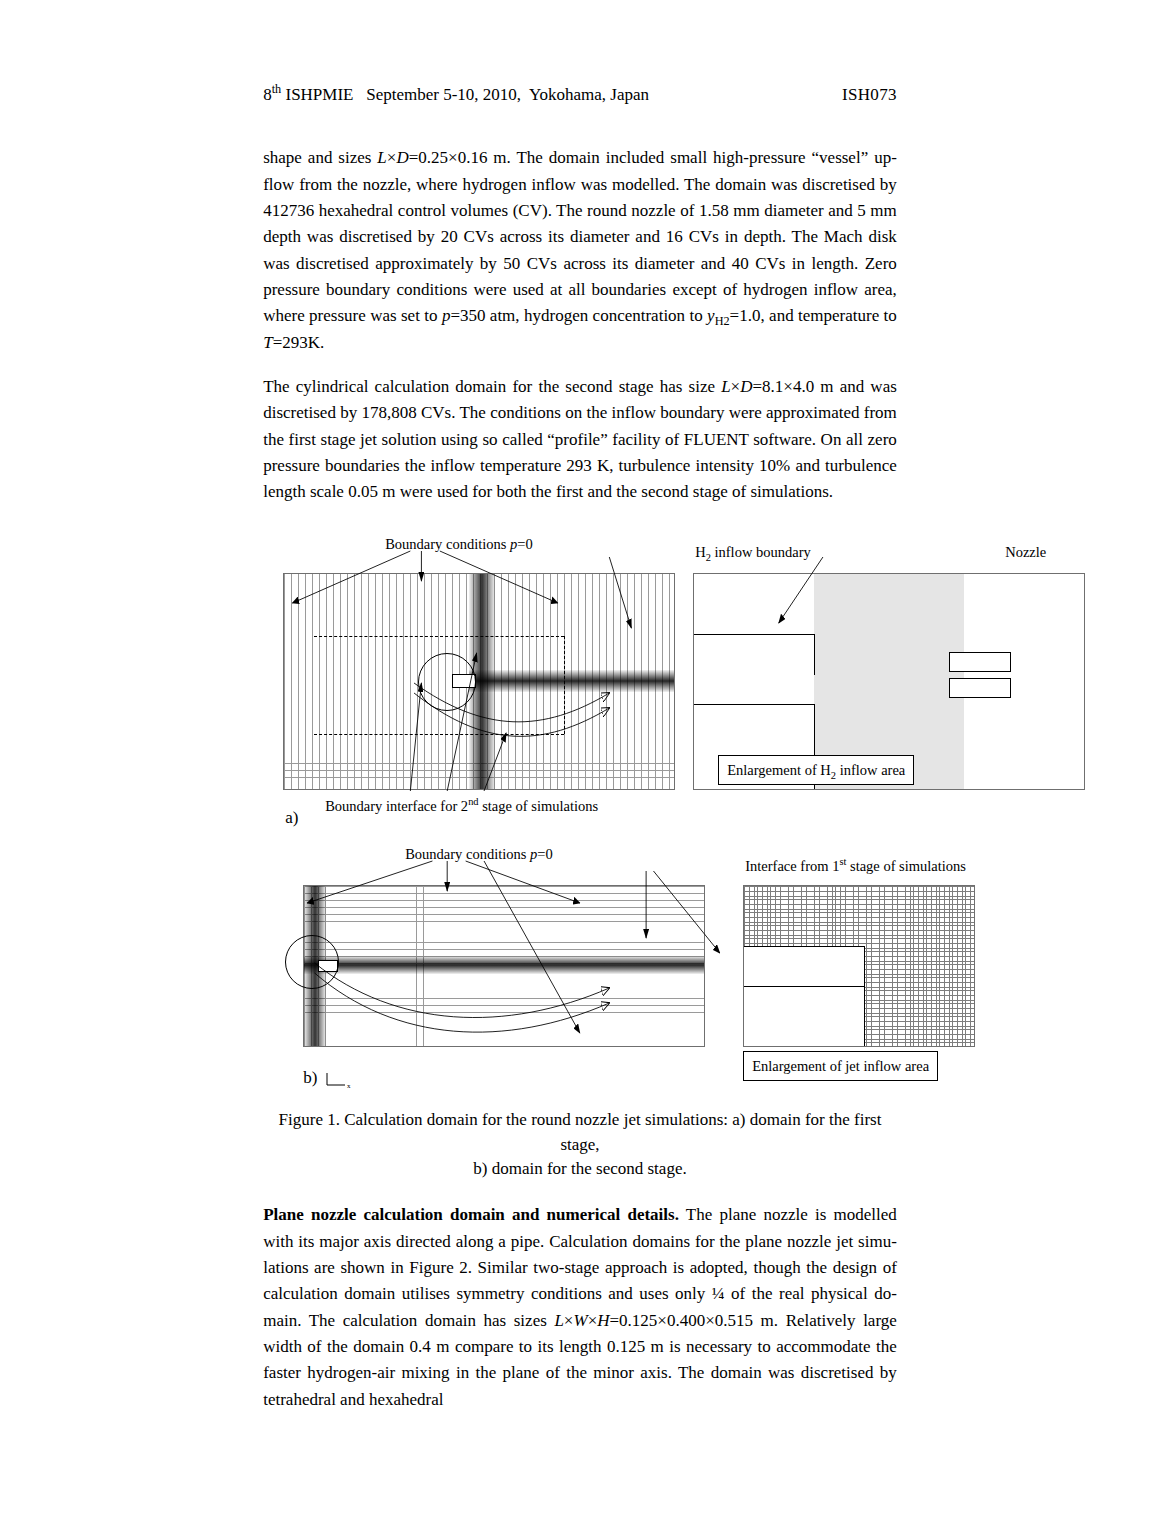8th ISHPMIE September 5-10, 2010, Yokohama, Japan
ISH073
shape and sizes L×D=0.25×0.16 m. The domain included small high-pressure “vessel” upflow from the nozzle, where hydrogen inflow was modelled. The domain was discretised by 412736 hexahedral control volumes (CV). The round nozzle of 1.58 mm diameter and 5 mm depth was discretised by 20 CVs across its diameter and 16 CVs in depth. The Mach disk was discretised approximately by 50 CVs across its diameter and 40 CVs in length. Zero pressure boundary conditions were used at all boundaries except of hydrogen inflow area, where pressure was set to p=350 atm, hydrogen concentration to yH2=1.0, and temperature to T=293K.
The cylindrical calculation domain for the second stage has size L×D=8.1×4.0 m and was discretised by 178,808 CVs. The conditions on the inflow boundary were approximated from the first stage jet solution using so called “profile” facility of FLUENT software. On all zero pressure boundaries the inflow temperature 293 K, turbulence intensity 10% and turbulence length scale 0.05 m were used for both the first and the second stage of simulations.
Boundary conditions p=0
H2 inflow boundary
Nozzle
Enlargement of H2 inflow area
Boundary interface for 2nd stage of simulations
a)
Boundary conditions p=0
Interface from 1st stage of simulations
Enlargement of jet inflow area
b)
x
Figure 1. Calculation domain for the round nozzle jet simulations: a) domain for the first stage,
b) domain for the second stage.
Plane nozzle calculation domain and numerical details. The plane nozzle is modelled with its major axis directed along a pipe. Calculation domains for the plane nozzle jet simulations are shown in Figure 2. Similar two-stage approach is adopted, though the design of calculation domain utilises symmetry conditions and uses only ¼ of the real physical domain. The calculation domain has sizes L×W×H=0.125×0.400×0.515 m. Relatively large width of the domain 0.4 m compare to its length 0.125 m is necessary to accommodate the faster hydrogen-air mixing in the plane of the minor axis. The domain was discretised by tetrahedral and hexahedral